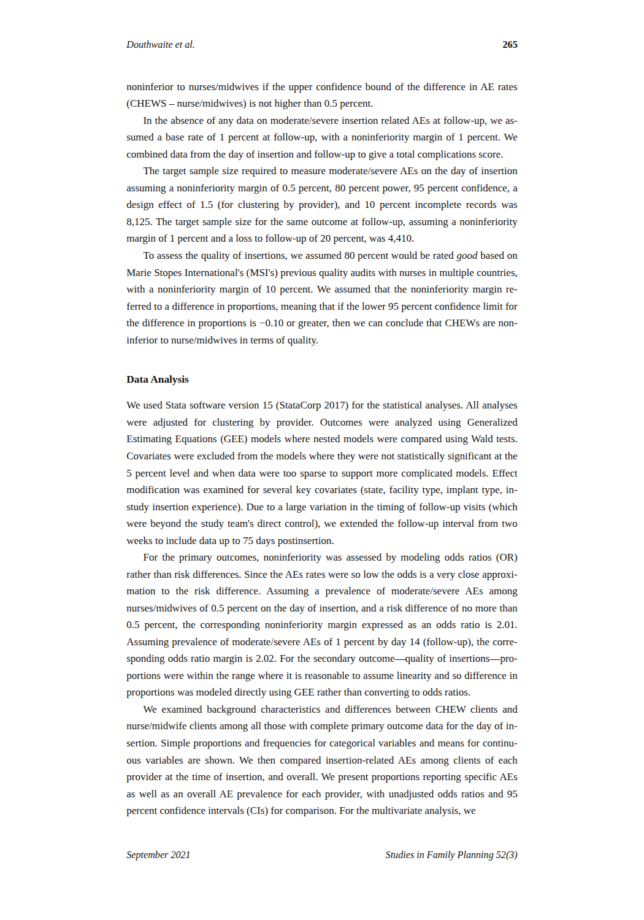Douthwaite et al. 265
noninferior to nurses/midwives if the upper confidence bound of the difference in AE rates (CHEWS – nurse/midwives) is not higher than 0.5 percent.
In the absence of any data on moderate/severe insertion related AEs at follow-up, we assumed a base rate of 1 percent at follow-up, with a noninferiority margin of 1 percent. We combined data from the day of insertion and follow-up to give a total complications score.
The target sample size required to measure moderate/severe AEs on the day of insertion assuming a noninferiority margin of 0.5 percent, 80 percent power, 95 percent confidence, a design effect of 1.5 (for clustering by provider), and 10 percent incomplete records was 8,125. The target sample size for the same outcome at follow-up, assuming a noninferiority margin of 1 percent and a loss to follow-up of 20 percent, was 4,410.
To assess the quality of insertions, we assumed 80 percent would be rated good based on Marie Stopes International's (MSI's) previous quality audits with nurses in multiple countries, with a noninferiority margin of 10 percent. We assumed that the noninferiority margin referred to a difference in proportions, meaning that if the lower 95 percent confidence limit for the difference in proportions is −0.10 or greater, then we can conclude that CHEWs are noninferior to nurse/midwives in terms of quality.
Data Analysis
We used Stata software version 15 (StataCorp 2017) for the statistical analyses. All analyses were adjusted for clustering by provider. Outcomes were analyzed using Generalized Estimating Equations (GEE) models where nested models were compared using Wald tests. Covariates were excluded from the models where they were not statistically significant at the 5 percent level and when data were too sparse to support more complicated models. Effect modification was examined for several key covariates (state, facility type, implant type, in-study insertion experience). Due to a large variation in the timing of follow-up visits (which were beyond the study team's direct control), we extended the follow-up interval from two weeks to include data up to 75 days postinsertion.
For the primary outcomes, noninferiority was assessed by modeling odds ratios (OR) rather than risk differences. Since the AEs rates were so low the odds is a very close approximation to the risk difference. Assuming a prevalence of moderate/severe AEs among nurses/midwives of 0.5 percent on the day of insertion, and a risk difference of no more than 0.5 percent, the corresponding noninferiority margin expressed as an odds ratio is 2.01. Assuming prevalence of moderate/severe AEs of 1 percent by day 14 (follow-up), the corresponding odds ratio margin is 2.02. For the secondary outcome—quality of insertions—proportions were within the range where it is reasonable to assume linearity and so difference in proportions was modeled directly using GEE rather than converting to odds ratios.
We examined background characteristics and differences between CHEW clients and nurse/midwife clients among all those with complete primary outcome data for the day of insertion. Simple proportions and frequencies for categorical variables and means for continuous variables are shown. We then compared insertion-related AEs among clients of each provider at the time of insertion, and overall. We present proportions reporting specific AEs as well as an overall AE prevalence for each provider, with unadjusted odds ratios and 95 percent confidence intervals (CIs) for comparison. For the multivariate analysis, we
September 2021 Studies in Family Planning 52(3)